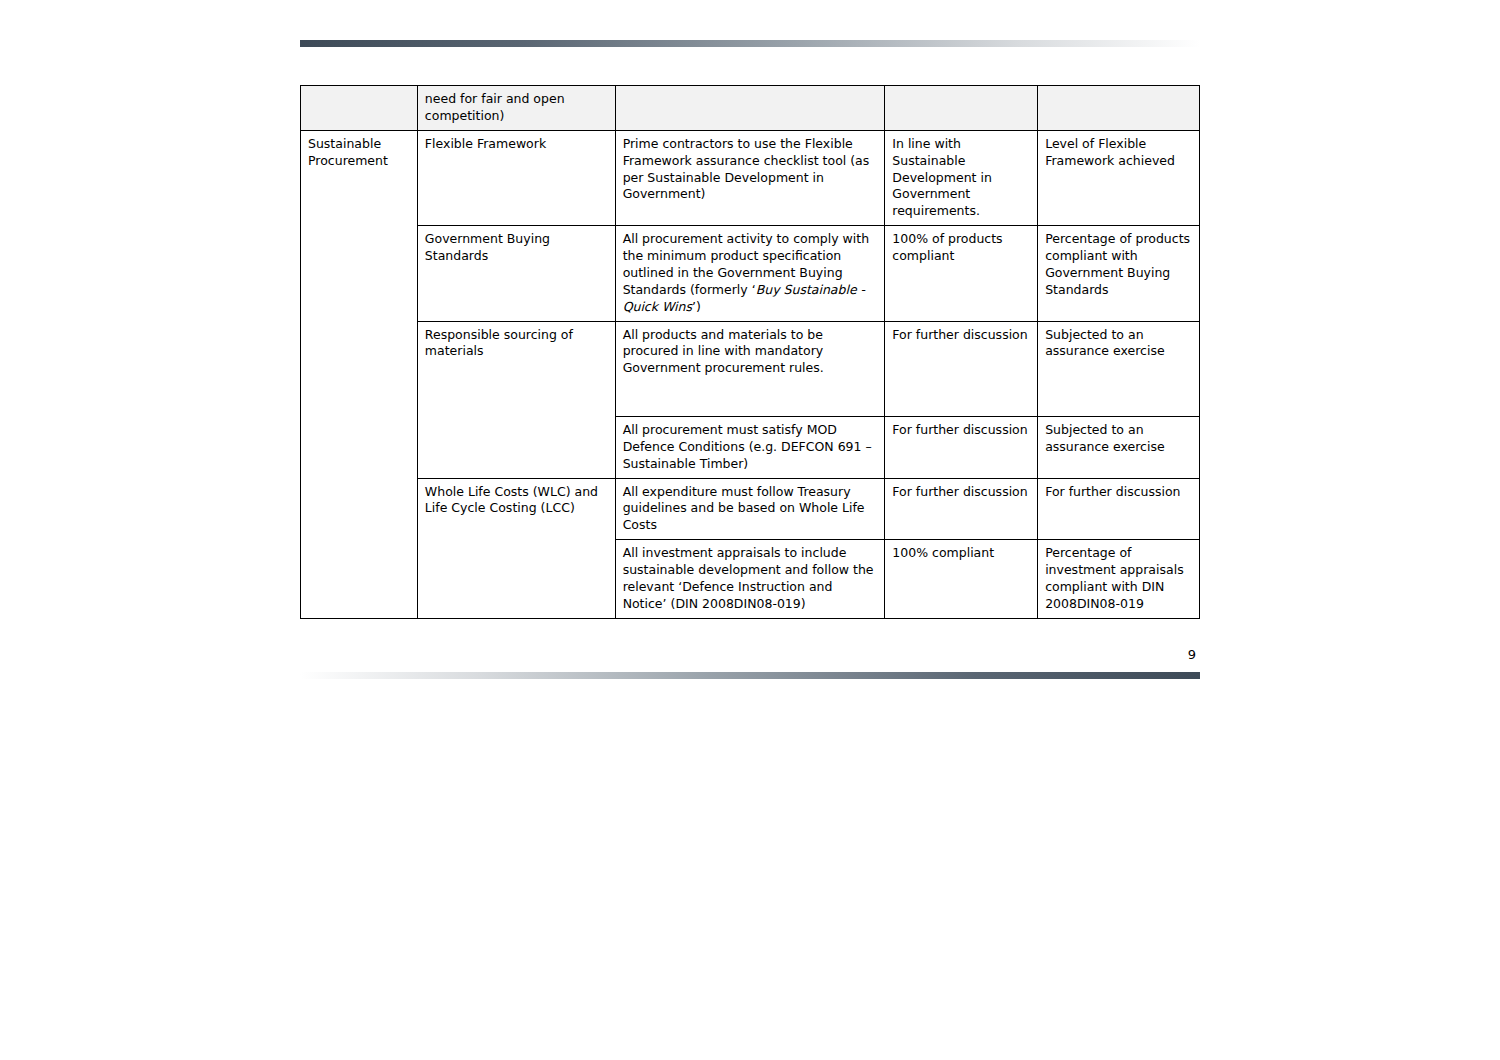| | need for fair and open competition) | | | |
| Sustainable Procurement | Flexible Framework | Prime contractors to use the Flexible Framework assurance checklist tool (as per Sustainable Development in Government) | In line with Sustainable Development in Government requirements. | Level of Flexible Framework achieved |
| Government Buying Standards | All procurement activity to comply with the minimum product specification outlined in the Government Buying Standards (formerly ‘ Buy Sustainable - Quick Wins ’) | 100% of products compliant | Percentage of products compliant with Government Buying Standards |
| Responsible sourcing of materials | All products and materials to be procured in line with mandatory Government procurement rules. | For further discussion | Subjected to an assurance exercise |
| All procurement must satisfy MOD Defence Conditions (e.g. DEFCON 691 – Sustainable Timber) | For further discussion | Subjected to an assurance exercise |
| Whole Life Costs (WLC) and Life Cycle Costing (LCC) | All expenditure must follow Treasury guidelines and be based on Whole Life Costs | For further discussion | For further discussion |
| All investment appraisals to include sustainable development and follow the relevant ‘Defence Instruction and Notice’ (DIN 2008DIN08-019) | 100% compliant | Percentage of investment appraisals compliant with DIN 2008DIN08-019 |
9